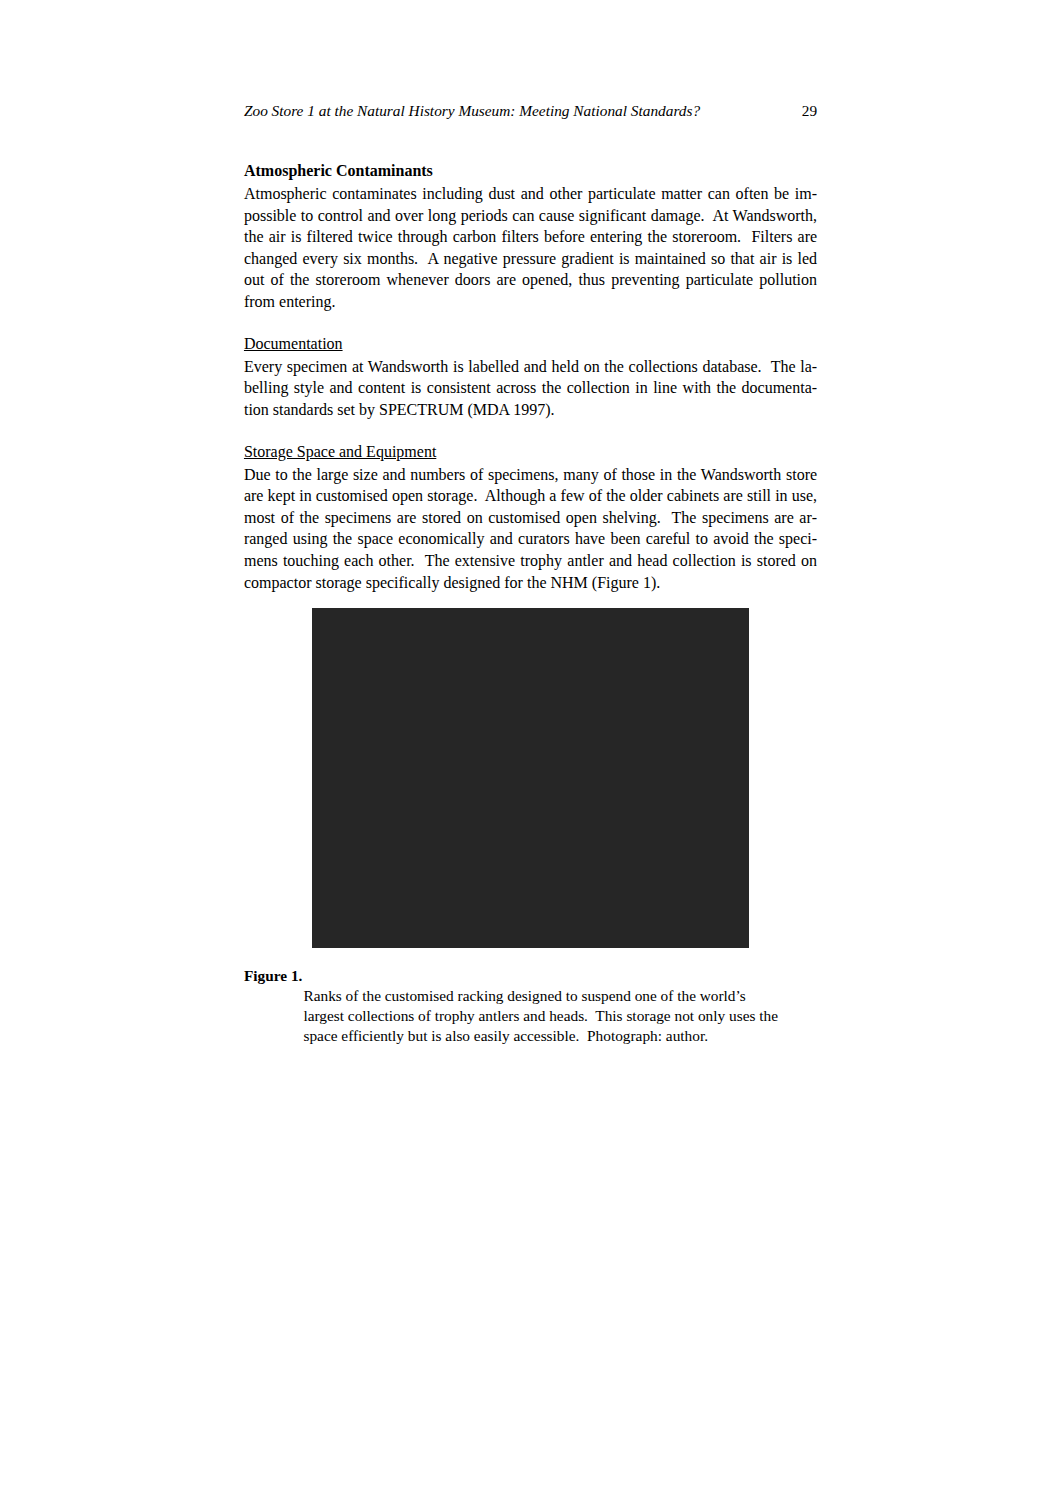Zoo Store 1 at the Natural History Museum: Meeting National Standards? 29
Atmospheric Contaminants
Atmospheric contaminates including dust and other particulate matter can often be impossible to control and over long periods can cause significant damage. At Wandsworth, the air is filtered twice through carbon filters before entering the storeroom. Filters are changed every six months. A negative pressure gradient is maintained so that air is led out of the storeroom whenever doors are opened, thus preventing particulate pollution from entering.
Documentation
Every specimen at Wandsworth is labelled and held on the collections database. The labelling style and content is consistent across the collection in line with the documentation standards set by SPECTRUM (MDA 1997).
Storage Space and Equipment
Due to the large size and numbers of specimens, many of those in the Wandsworth store are kept in customised open storage. Although a few of the older cabinets are still in use, most of the specimens are stored on customised open shelving. The specimens are arranged using the space economically and curators have been careful to avoid the specimens touching each other. The extensive trophy antler and head collection is stored on compactor storage specifically designed for the NHM (Figure 1).
Figure 1. Ranks of the customised racking designed to suspend one of the world’s largest collections of trophy antlers and heads. This storage not only uses the space efficiently but is also easily accessible. Photograph: author.